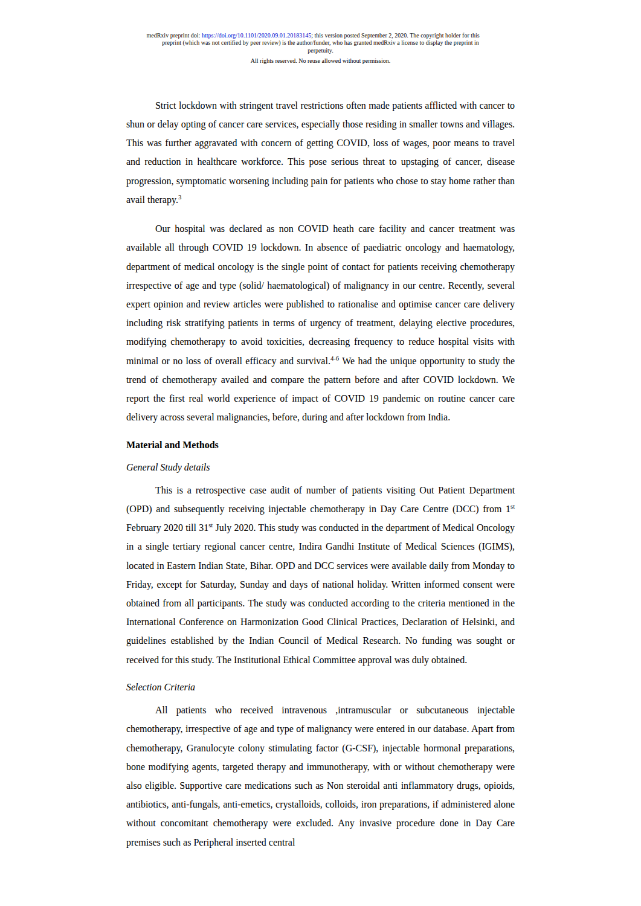medRxiv preprint doi: https://doi.org/10.1101/2020.09.01.20183145; this version posted September 2, 2020. The copyright holder for this
preprint (which was not certified by peer review) is the author/funder, who has granted medRxiv a license to display the preprint in
perpetuity.
All rights reserved. No reuse allowed without permission.
Strict lockdown with stringent travel restrictions often made patients afflicted with cancer to shun or delay opting of cancer care services, especially those residing in smaller towns and villages. This was further aggravated with concern of getting COVID, loss of wages, poor means to travel and reduction in healthcare workforce. This pose serious threat to upstaging of cancer, disease progression, symptomatic worsening including pain for patients who chose to stay home rather than avail therapy.3
Our hospital was declared as non COVID heath care facility and cancer treatment was available all through COVID 19 lockdown. In absence of paediatric oncology and haematology, department of medical oncology is the single point of contact for patients receiving chemotherapy irrespective of age and type (solid/ haematological) of malignancy in our centre. Recently, several expert opinion and review articles were published to rationalise and optimise cancer care delivery including risk stratifying patients in terms of urgency of treatment, delaying elective procedures, modifying chemotherapy to avoid toxicities, decreasing frequency to reduce hospital visits with minimal or no loss of overall efficacy and survival.4-6 We had the unique opportunity to study the trend of chemotherapy availed and compare the pattern before and after COVID lockdown. We report the first real world experience of impact of COVID 19 pandemic on routine cancer care delivery across several malignancies, before, during and after lockdown from India.
Material and Methods
General Study details
This is a retrospective case audit of number of patients visiting Out Patient Department (OPD) and subsequently receiving injectable chemotherapy in Day Care Centre (DCC) from 1st February 2020 till 31st July 2020. This study was conducted in the department of Medical Oncology in a single tertiary regional cancer centre, Indira Gandhi Institute of Medical Sciences (IGIMS), located in Eastern Indian State, Bihar. OPD and DCC services were available daily from Monday to Friday, except for Saturday, Sunday and days of national holiday. Written informed consent were obtained from all participants. The study was conducted according to the criteria mentioned in the International Conference on Harmonization Good Clinical Practices, Declaration of Helsinki, and guidelines established by the Indian Council of Medical Research. No funding was sought or received for this study. The Institutional Ethical Committee approval was duly obtained.
Selection Criteria
All patients who received intravenous ,intramuscular or subcutaneous injectable chemotherapy, irrespective of age and type of malignancy were entered in our database. Apart from chemotherapy, Granulocyte colony stimulating factor (G-CSF), injectable hormonal preparations, bone modifying agents, targeted therapy and immunotherapy, with or without chemotherapy were also eligible. Supportive care medications such as Non steroidal anti inflammatory drugs, opioids, antibiotics, anti-fungals, anti-emetics, crystalloids, colloids, iron preparations, if administered alone without concomitant chemotherapy were excluded. Any invasive procedure done in Day Care premises such as Peripheral inserted central